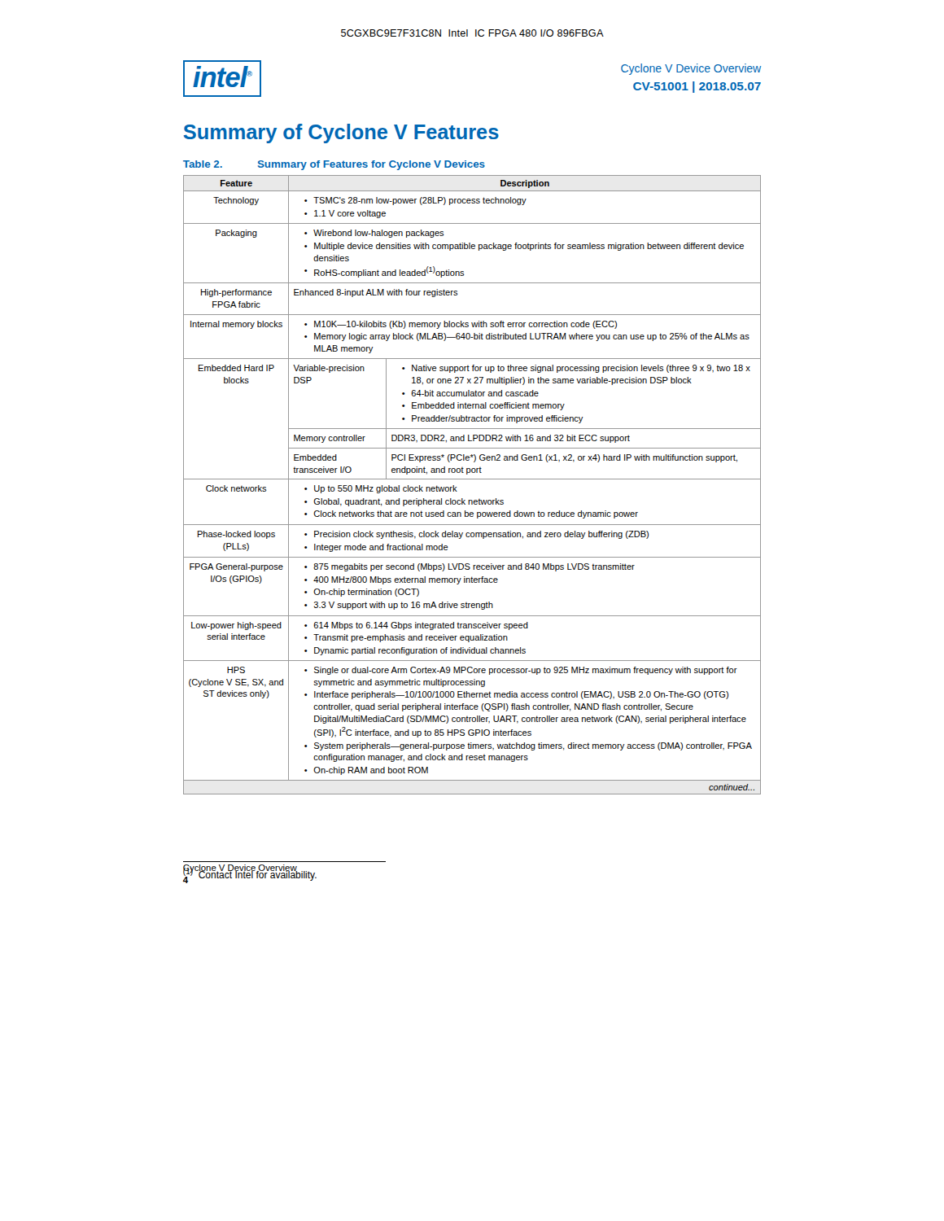5CGXBC9E7F31C8N Intel IC FPGA 480 I/O 896FBGA
intel®
Cyclone V Device Overview
CV-51001 | 2018.05.07
Summary of Cyclone V Features
Table 2. Summary of Features for Cyclone V Devices
| Feature | Description |
| --- | --- |
| Technology | TSMC's 28-nm low-power (28LP) process technology 1.1 V core voltage |
| Packaging | Wirebond low-halogen packages Multiple device densities with compatible package footprints for seamless migration between different device densities RoHS-compliant and leaded (1) options |
| High-performance FPGA fabric | Enhanced 8-input ALM with four registers |
| Internal memory blocks | M10K—10-kilobits (Kb) memory blocks with soft error correction code (ECC) Memory logic array block (MLAB)—640-bit distributed LUTRAM where you can use up to 25% of the ALMs as MLAB memory |
| Embedded Hard IP blocks | Variable-precision DSP | Native support for up to three signal processing precision levels (three 9 x 9, two 18 x 18, or one 27 x 27 multiplier) in the same variable-precision DSP block 64-bit accumulator and cascade Embedded internal coefficient memory Preadder/subtractor for improved efficiency |
| Memory controller | DDR3, DDR2, and LPDDR2 with 16 and 32 bit ECC support |
| Embedded transceiver I/O | PCI Express* (PCIe*) Gen2 and Gen1 (x1, x2, or x4) hard IP with multifunction support, endpoint, and root port |
| Clock networks | Up to 550 MHz global clock network Global, quadrant, and peripheral clock networks Clock networks that are not used can be powered down to reduce dynamic power |
| Phase-locked loops (PLLs) | Precision clock synthesis, clock delay compensation, and zero delay buffering (ZDB) Integer mode and fractional mode |
| FPGA General-purpose I/Os (GPIOs) | 875 megabits per second (Mbps) LVDS receiver and 840 Mbps LVDS transmitter 400 MHz/800 Mbps external memory interface On-chip termination (OCT) 3.3 V support with up to 16 mA drive strength |
| Low-power high-speed serial interface | 614 Mbps to 6.144 Gbps integrated transceiver speed Transmit pre-emphasis and receiver equalization Dynamic partial reconfiguration of individual channels |
| HPS (Cyclone V SE, SX, and ST devices only) | Single or dual-core Arm Cortex-A9 MPCore processor-up to 925 MHz maximum frequency with support for symmetric and asymmetric multiprocessing Interface peripherals—10/100/1000 Ethernet media access control (EMAC), USB 2.0 On-The-GO (OTG) controller, quad serial peripheral interface (QSPI) flash controller, NAND flash controller, Secure Digital/MultiMediaCard (SD/MMC) controller, UART, controller area network (CAN), serial peripheral interface (SPI), I 2 C interface, and up to 85 HPS GPIO interfaces System peripherals—general-purpose timers, watchdog timers, direct memory access (DMA) controller, FPGA configuration manager, and clock and reset managers On-chip RAM and boot ROM |
continued...
(1) Contact Intel for availability.
Cyclone V Device Overview
4